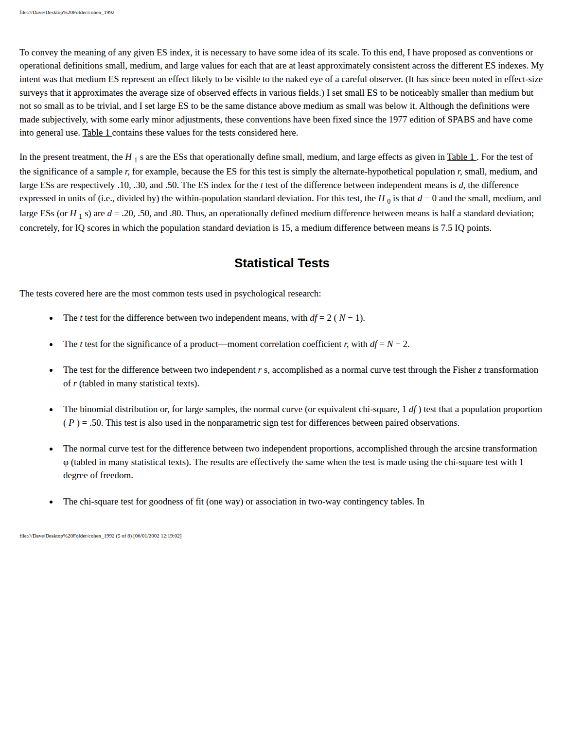file:///Dave/Desktop%20Folder/cohen_1992
To convey the meaning of any given ES index, it is necessary to have some idea of its scale. To this end, I have proposed as conventions or operational definitions small, medium, and large values for each that are at least approximately consistent across the different ES indexes. My intent was that medium ES represent an effect likely to be visible to the naked eye of a careful observer. (It has since been noted in effect-size surveys that it approximates the average size of observed effects in various fields.) I set small ES to be noticeably smaller than medium but not so small as to be trivial, and I set large ES to be the same distance above medium as small was below it. Although the definitions were made subjectively, with some early minor adjustments, these conventions have been fixed since the 1977 edition of SPABS and have come into general use. Table 1 contains these values for the tests considered here.
In the present treatment, the H 1 s are the ESs that operationally define small, medium, and large effects as given in Table 1 . For the test of the significance of a sample r, for example, because the ES for this test is simply the alternate-hypothetical population r, small, medium, and large ESs are respectively .10, .30, and .50. The ES index for the t test of the difference between independent means is d, the difference expressed in units of (i.e., divided by) the within-population standard deviation. For this test, the H 0 is that d = 0 and the small, medium, and large ESs (or H 1 s) are d = .20, .50, and .80. Thus, an operationally defined medium difference between means is half a standard deviation; concretely, for IQ scores in which the population standard deviation is 15, a medium difference between means is 7.5 IQ points.
Statistical Tests
The tests covered here are the most common tests used in psychological research:
The t test for the difference between two independent means, with df = 2 ( N − 1).
The t test for the significance of a product—moment correlation coefficient r, with df = N − 2.
The test for the difference between two independent r s, accomplished as a normal curve test through the Fisher z transformation of r (tabled in many statistical texts).
The binomial distribution or, for large samples, the normal curve (or equivalent chi-square, 1 df ) test that a population proportion ( P ) = .50. This test is also used in the nonparametric sign test for differences between paired observations.
The normal curve test for the difference between two independent proportions, accomplished through the arcsine transformation φ (tabled in many statistical texts). The results are effectively the same when the test is made using the chi-square test with 1 degree of freedom.
The chi-square test for goodness of fit (one way) or association in two-way contingency tables. In
file:///Dave/Desktop%20Folder/cohen_1992 (5 of 8) [06/01/2002 12:19:02]